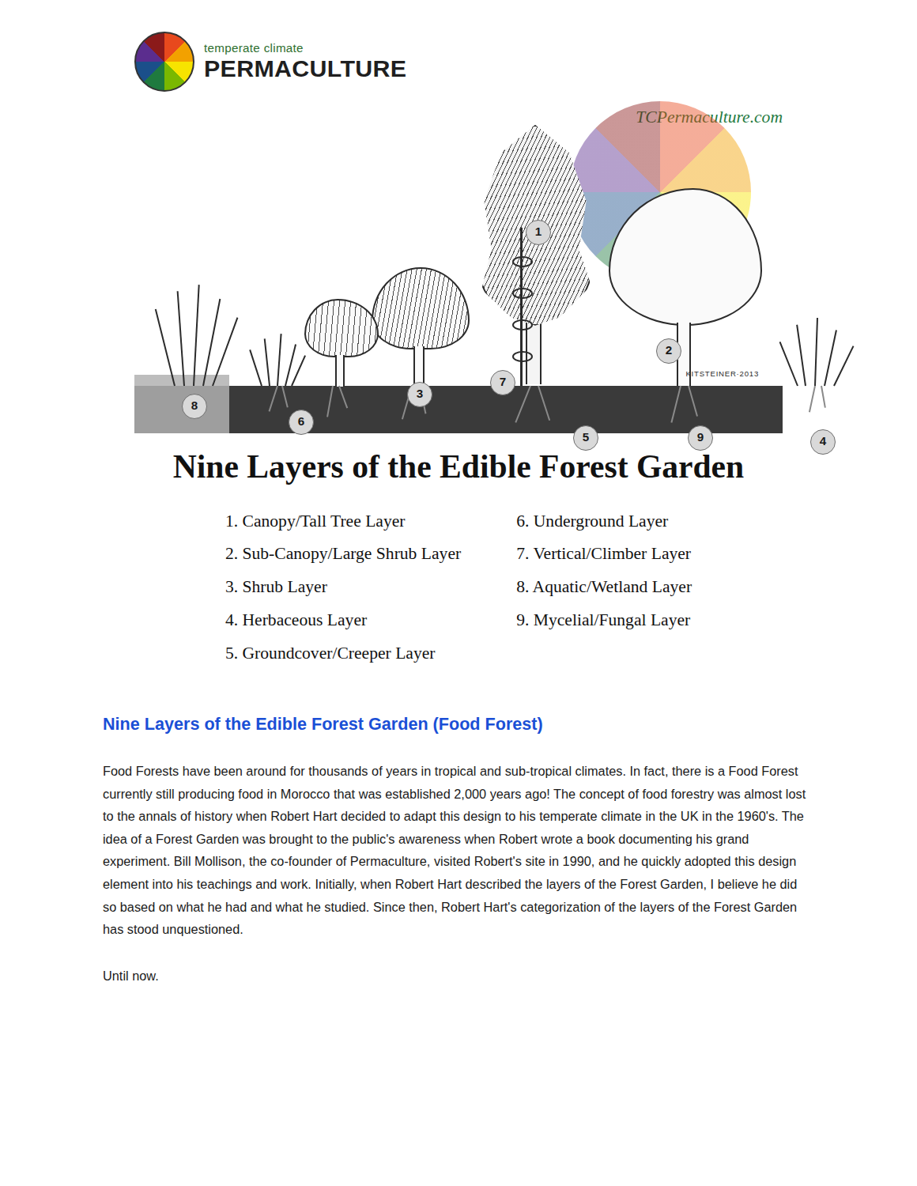temperate climate
PERMACULTURE
TCPermaculture.com
1
2
3
4
5
6
7
8
9
KITSTEINER·2013
Nine Layers of the Edible Forest Garden
1. Canopy/Tall Tree Layer
2. Sub-Canopy/Large Shrub Layer
3. Shrub Layer
4. Herbaceous Layer
5. Groundcover/Creeper Layer
6. Underground Layer
7. Vertical/Climber Layer
8. Aquatic/Wetland Layer
9. Mycelial/Fungal Layer
Nine Layers of the Edible Forest Garden (Food Forest)
Food Forests have been around for thousands of years in tropical and sub-tropical climates. In fact, there is a Food Forest currently still producing food in Morocco that was established 2,000 years ago! The concept of food forestry was almost lost to the annals of history when Robert Hart decided to adapt this design to his temperate climate in the UK in the 1960's. The idea of a Forest Garden was brought to the public's awareness when Robert wrote a book documenting his grand experiment. Bill Mollison, the co-founder of Permaculture, visited Robert's site in 1990, and he quickly adopted this design element into his teachings and work. Initially, when Robert Hart described the layers of the Forest Garden, I believe he did so based on what he had and what he studied. Since then, Robert Hart's categorization of the layers of the Forest Garden has stood unquestioned.
Until now.